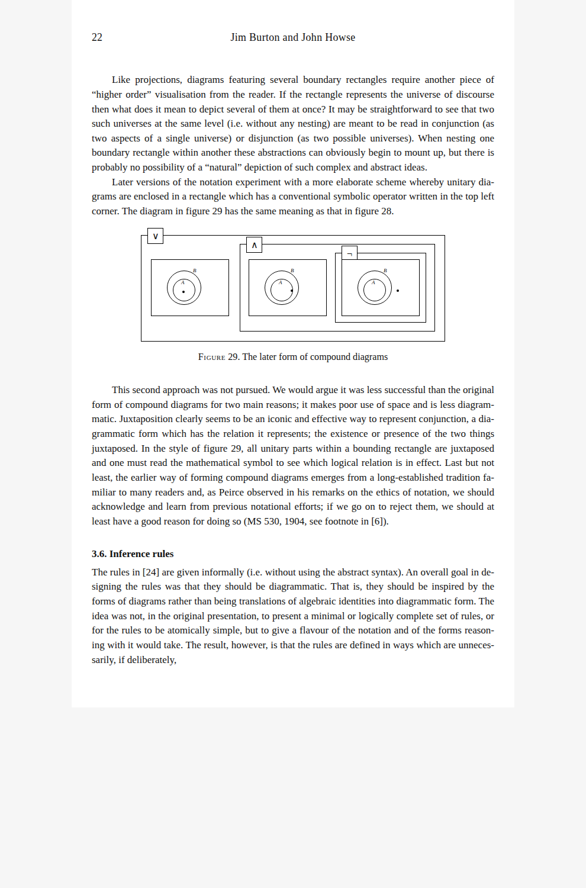22 Jim Burton and John Howse
Like projections, diagrams featuring several boundary rectangles require another piece of “higher order” visualisation from the reader. If the rectangle represents the universe of discourse then what does it mean to depict several of them at once? It may be straightforward to see that two such universes at the same level (i.e. without any nesting) are meant to be read in conjunction (as two aspects of a single universe) or disjunction (as two possible universes). When nesting one boundary rectangle within another these abstractions can obviously begin to mount up, but there is probably no possibility of a “natural” depiction of such complex and abstract ideas.
Later versions of the notation experiment with a more elaborate scheme whereby unitary diagrams are enclosed in a rectangle which has a conventional symbolic operator written in the top left corner. The diagram in figure 29 has the same meaning as that in figure 28.
∨
B
A
∧
B
A
¬
B
A
Figure 29. The later form of compound diagrams
This second approach was not pursued. We would argue it was less successful than the original form of compound diagrams for two main reasons; it makes poor use of space and is less diagrammatic. Juxtaposition clearly seems to be an iconic and effective way to represent conjunction, a diagrammatic form which has the relation it represents; the existence or presence of the two things juxtaposed. In the style of figure 29, all unitary parts within a bounding rectangle are juxtaposed and one must read the mathematical symbol to see which logical relation is in effect. Last but not least, the earlier way of forming compound diagrams emerges from a long-established tradition familiar to many readers and, as Peirce observed in his remarks on the ethics of notation, we should acknowledge and learn from previous notational efforts; if we go on to reject them, we should at least have a good reason for doing so (MS 530, 1904, see footnote in [6]).
3.6. Inference rules
The rules in [24] are given informally (i.e. without using the abstract syntax). An overall goal in designing the rules was that they should be diagrammatic. That is, they should be inspired by the forms of diagrams rather than being translations of algebraic identities into diagrammatic form. The idea was not, in the original presentation, to present a minimal or logically complete set of rules, or for the rules to be atomically simple, but to give a flavour of the notation and of the forms reasoning with it would take. The result, however, is that the rules are defined in ways which are unnecessarily, if deliberately,